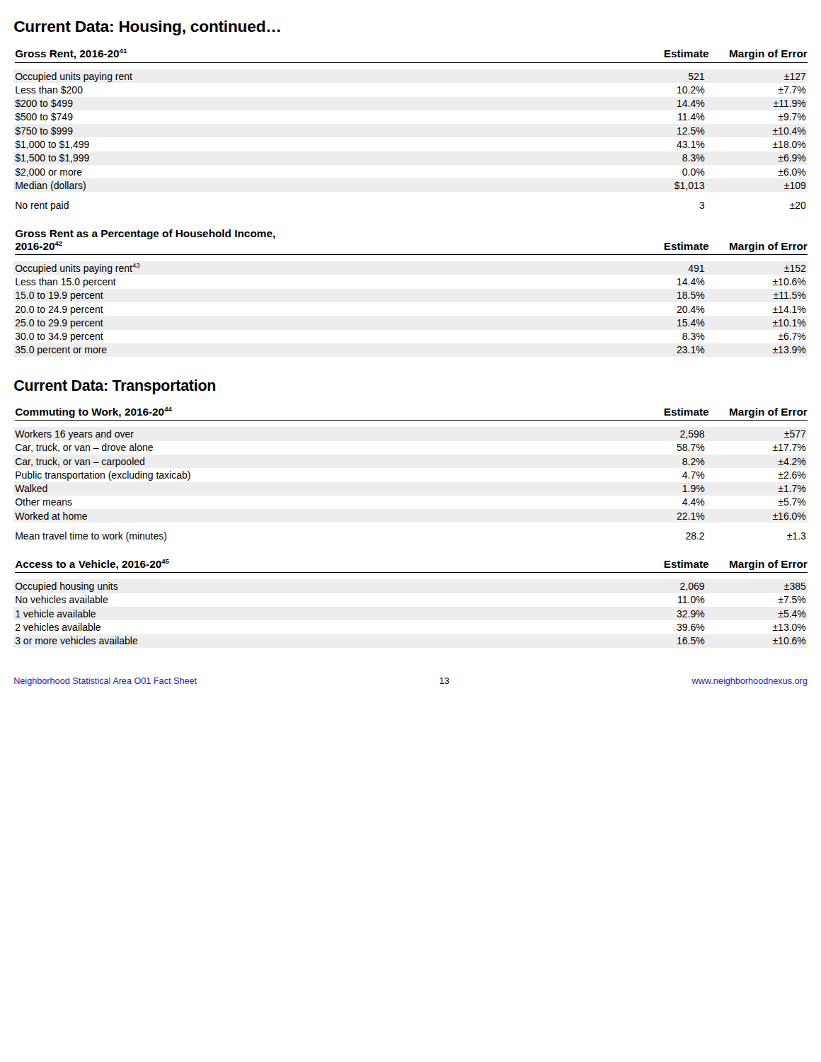Current Data: Housing, continued…
Gross Rent, 2016-20 41 Estimate Margin of Error
| Occupied units paying rent | 521 | ±127 |
| Less than $200 | 10.2% | ±7.7% |
| $200 to $499 | 14.4% | ±11.9% |
| $500 to $749 | 11.4% | ±9.7% |
| $750 to $999 | 12.5% | ±10.4% |
| $1,000 to $1,499 | 43.1% | ±18.0% |
| $1,500 to $1,999 | 8.3% | ±6.9% |
| $2,000 or more | 0.0% | ±6.0% |
| Median (dollars) | $1,013 | ±109 |
| No rent paid | 3 | ±20 |
Gross Rent as a Percentage of Household Income, 2016-20 42 Estimate Margin of Error
| Occupied units paying rent 43 | 491 | ±152 |
| Less than 15.0 percent | 14.4% | ±10.6% |
| 15.0 to 19.9 percent | 18.5% | ±11.5% |
| 20.0 to 24.9 percent | 20.4% | ±14.1% |
| 25.0 to 29.9 percent | 15.4% | ±10.1% |
| 30.0 to 34.9 percent | 8.3% | ±6.7% |
| 35.0 percent or more | 23.1% | ±13.9% |
Current Data: Transportation
Commuting to Work, 2016-20 44 Estimate Margin of Error
| Workers 16 years and over | 2,598 | ±577 |
| Car, truck, or van – drove alone | 58.7% | ±17.7% |
| Car, truck, or van – carpooled | 8.2% | ±4.2% |
| Public transportation (excluding taxicab) | 4.7% | ±2.6% |
| Walked | 1.9% | ±1.7% |
| Other means | 4.4% | ±5.7% |
| Worked at home | 22.1% | ±16.0% |
| Mean travel time to work (minutes) | 28.2 | ±1.3 |
Access to a Vehicle, 2016-20 45 Estimate Margin of Error
| Occupied housing units | 2,069 | ±385 |
| No vehicles available | 11.0% | ±7.5% |
| 1 vehicle available | 32.9% | ±5.4% |
| 2 vehicles available | 39.6% | ±13.0% |
| 3 or more vehicles available | 16.5% | ±10.6% |
Neighborhood Statistical Area O01 Fact Sheet 13 www.neighborhoodnexus.org